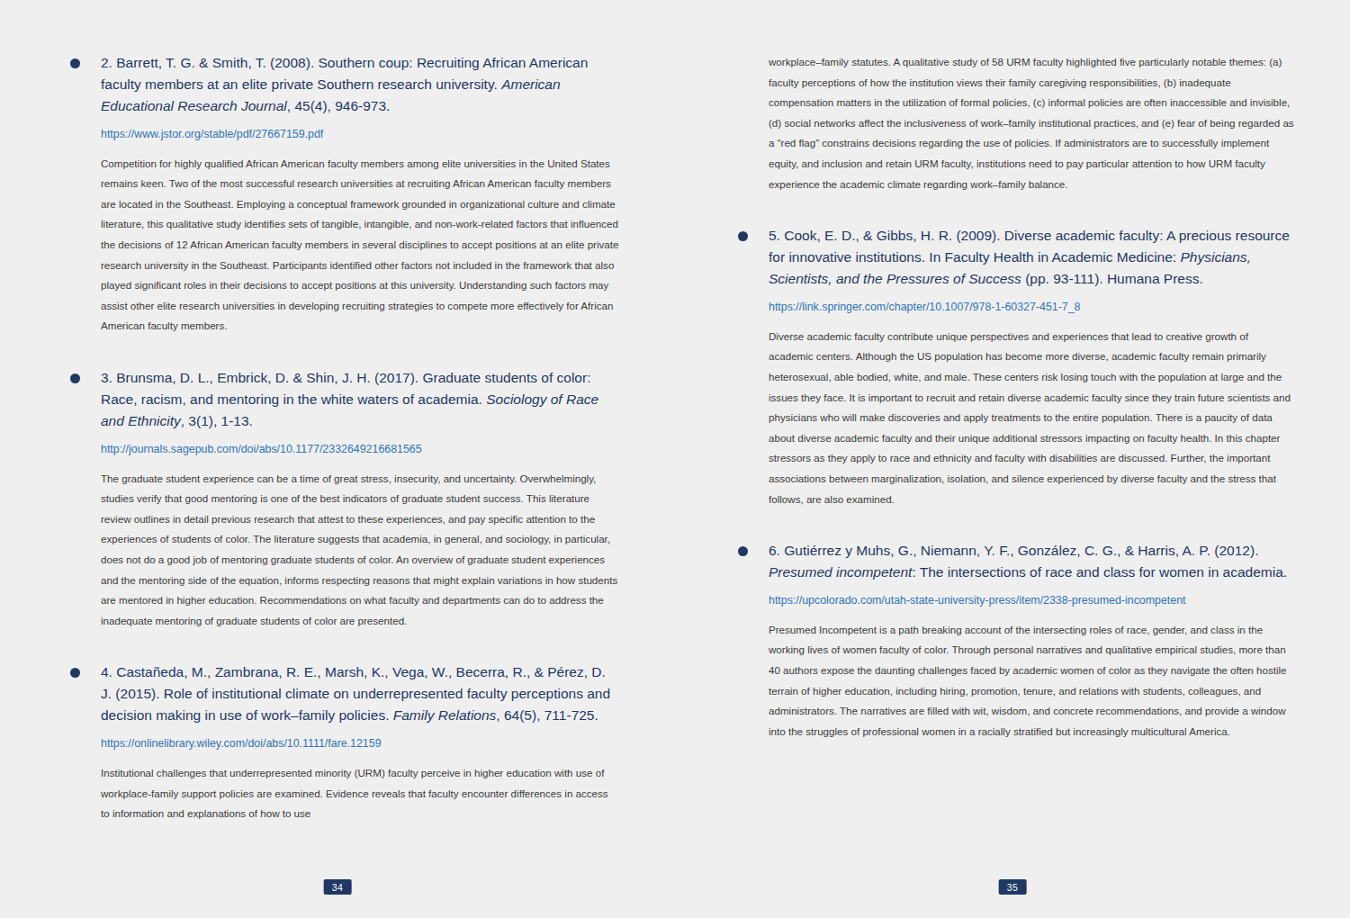2. Barrett, T. G. & Smith, T. (2008). Southern coup: Recruiting African American faculty members at an elite private Southern research university. American Educational Research Journal, 45(4), 946-973.
https://www.jstor.org/stable/pdf/27667159.pdf
Competition for highly qualified African American faculty members among elite universities in the United States remains keen. Two of the most successful research universities at recruiting African American faculty members are located in the Southeast. Employing a conceptual framework grounded in organizational culture and climate literature, this qualitative study identifies sets of tangible, intangible, and non-work-related factors that influenced the decisions of 12 African American faculty members in several disciplines to accept positions at an elite private research university in the Southeast. Participants identified other factors not included in the framework that also played significant roles in their decisions to accept positions at this university. Understanding such factors may assist other elite research universities in developing recruiting strategies to compete more effectively for African American faculty members.
3. Brunsma, D. L., Embrick, D. & Shin, J. H. (2017). Graduate students of color: Race, racism, and mentoring in the white waters of academia. Sociology of Race and Ethnicity, 3(1), 1-13.
http://journals.sagepub.com/doi/abs/10.1177/2332649216681565
The graduate student experience can be a time of great stress, insecurity, and uncertainty. Overwhelmingly, studies verify that good mentoring is one of the best indicators of graduate student success. This literature review outlines in detail previous research that attest to these experiences, and pay specific attention to the experiences of students of color. The literature suggests that academia, in general, and sociology, in particular, does not do a good job of mentoring graduate students of color. An overview of graduate student experiences and the mentoring side of the equation, informs respecting reasons that might explain variations in how students are mentored in higher education. Recommendations on what faculty and departments can do to address the inadequate mentoring of graduate students of color are presented.
4. Castañeda, M., Zambrana, R. E., Marsh, K., Vega, W., Becerra, R., & Pérez, D. J. (2015). Role of institutional climate on underrepresented faculty perceptions and decision making in use of work–family policies. Family Relations, 64(5), 711-725.
https://onlinelibrary.wiley.com/doi/abs/10.1111/fare.12159
Institutional challenges that underrepresented minority (URM) faculty perceive in higher education with use of workplace-family support policies are examined. Evidence reveals that faculty encounter differences in access to information and explanations of how to use
34
workplace–family statutes. A qualitative study of 58 URM faculty highlighted five particularly notable themes: (a) faculty perceptions of how the institution views their family caregiving responsibilities, (b) inadequate compensation matters in the utilization of formal policies, (c) informal policies are often inaccessible and invisible, (d) social networks affect the inclusiveness of work–family institutional practices, and (e) fear of being regarded as a “red flag” constrains decisions regarding the use of policies. If administrators are to successfully implement equity, and inclusion and retain URM faculty, institutions need to pay particular attention to how URM faculty experience the academic climate regarding work–family balance.
5. Cook, E. D., & Gibbs, H. R. (2009). Diverse academic faculty: A precious resource for innovative institutions. In Faculty Health in Academic Medicine: Physicians, Scientists, and the Pressures of Success (pp. 93-111). Humana Press.
https://link.springer.com/chapter/10.1007/978-1-60327-451-7_8
Diverse academic faculty contribute unique perspectives and experiences that lead to creative growth of academic centers. Although the US population has become more diverse, academic faculty remain primarily heterosexual, able bodied, white, and male. These centers risk losing touch with the population at large and the issues they face. It is important to recruit and retain diverse academic faculty since they train future scientists and physicians who will make discoveries and apply treatments to the entire population. There is a paucity of data about diverse academic faculty and their unique additional stressors impacting on faculty health. In this chapter stressors as they apply to race and ethnicity and faculty with disabilities are discussed. Further, the important associations between marginalization, isolation, and silence experienced by diverse faculty and the stress that follows, are also examined.
6. Gutiérrez y Muhs, G., Niemann, Y. F., González, C. G., & Harris, A. P. (2012). Presumed incompetent: The intersections of race and class for women in academia.
https://upcolorado.com/utah-state-university-press/item/2338-presumed-incompetent
Presumed Incompetent is a path breaking account of the intersecting roles of race, gender, and class in the working lives of women faculty of color. Through personal narratives and qualitative empirical studies, more than 40 authors expose the daunting challenges faced by academic women of color as they navigate the often hostile terrain of higher education, including hiring, promotion, tenure, and relations with students, colleagues, and administrators. The narratives are filled with wit, wisdom, and concrete recommendations, and provide a window into the struggles of professional women in a racially stratified but increasingly multicultural America.
35